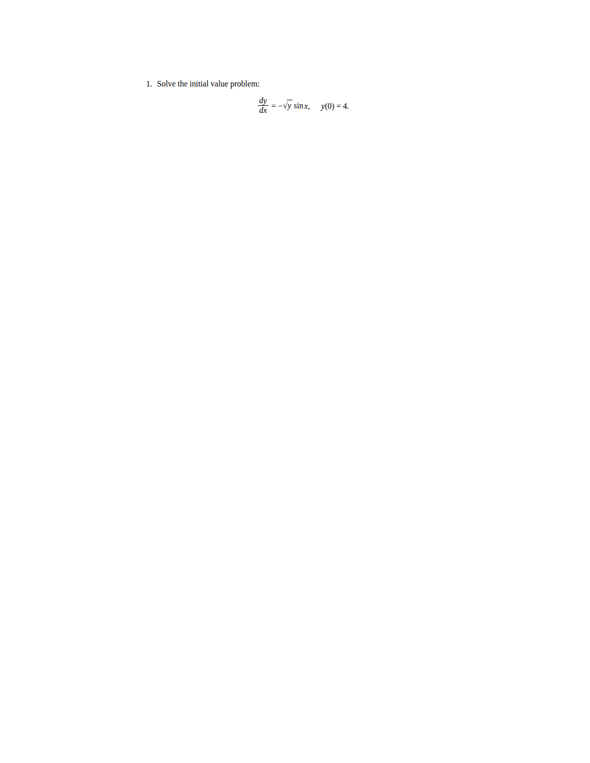Solve the initial value problem:
dy dx = −√y sin x, y(0) = 4.